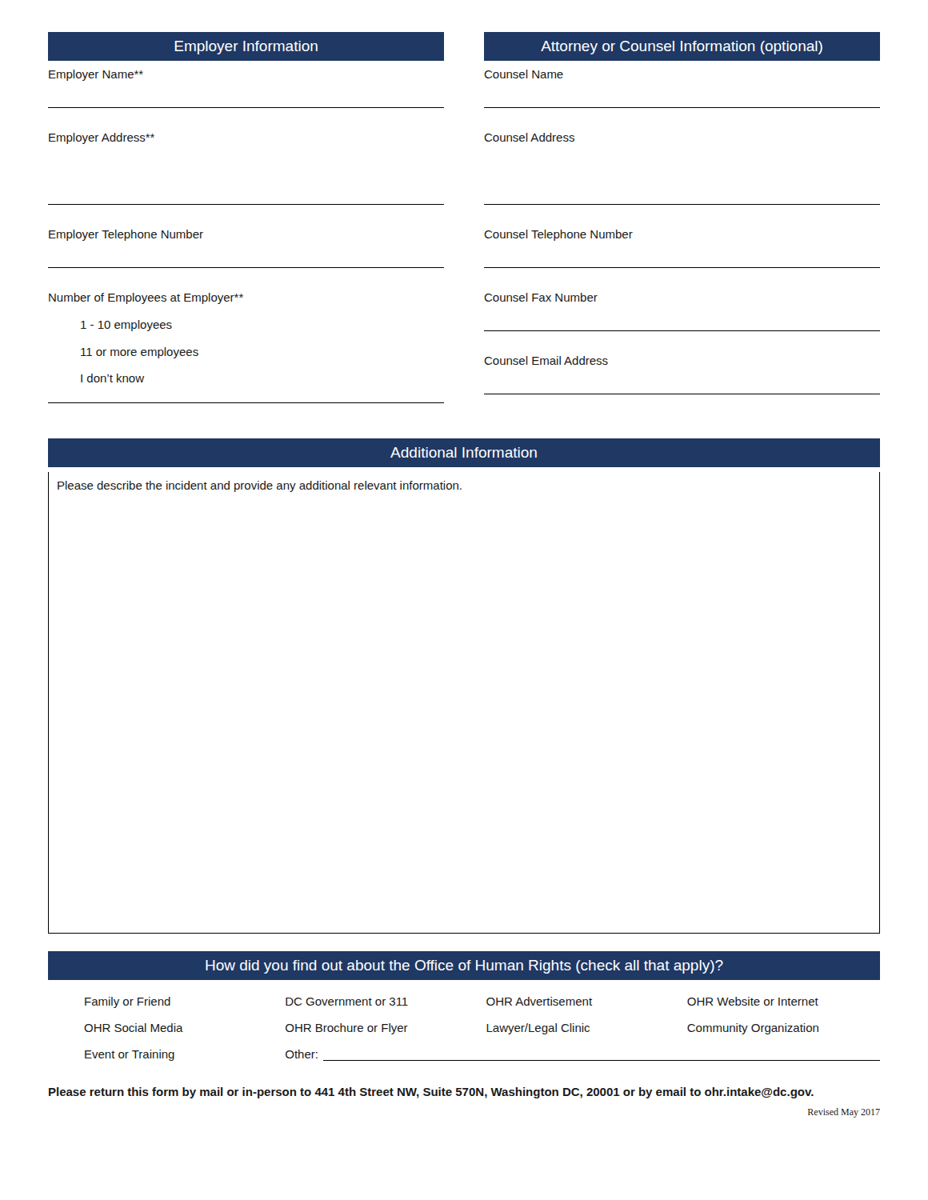Employer Information
Employer Name**
Employer Address**
Employer Telephone Number
Number of Employees at Employer**
1 - 10 employees
11 or more employees
I don’t know
Attorney or Counsel Information (optional)
Counsel Name
Counsel Address
Counsel Telephone Number
Counsel Fax Number
Counsel Email Address
Additional Information
Please describe the incident and provide any additional relevant information.
How did you find out about the Office of Human Rights (check all that apply)?
Family or Friend
DC Government or 311
OHR Advertisement
OHR Website or Internet
OHR Social Media
OHR Brochure or Flyer
Lawyer/Legal Clinic
Community Organization
Event or Training
Other:
Please return this form by mail or in-person to 441 4th Street NW, Suite 570N, Washington DC, 20001 or by email to ohr.intake@dc.gov.
Revised May 2017